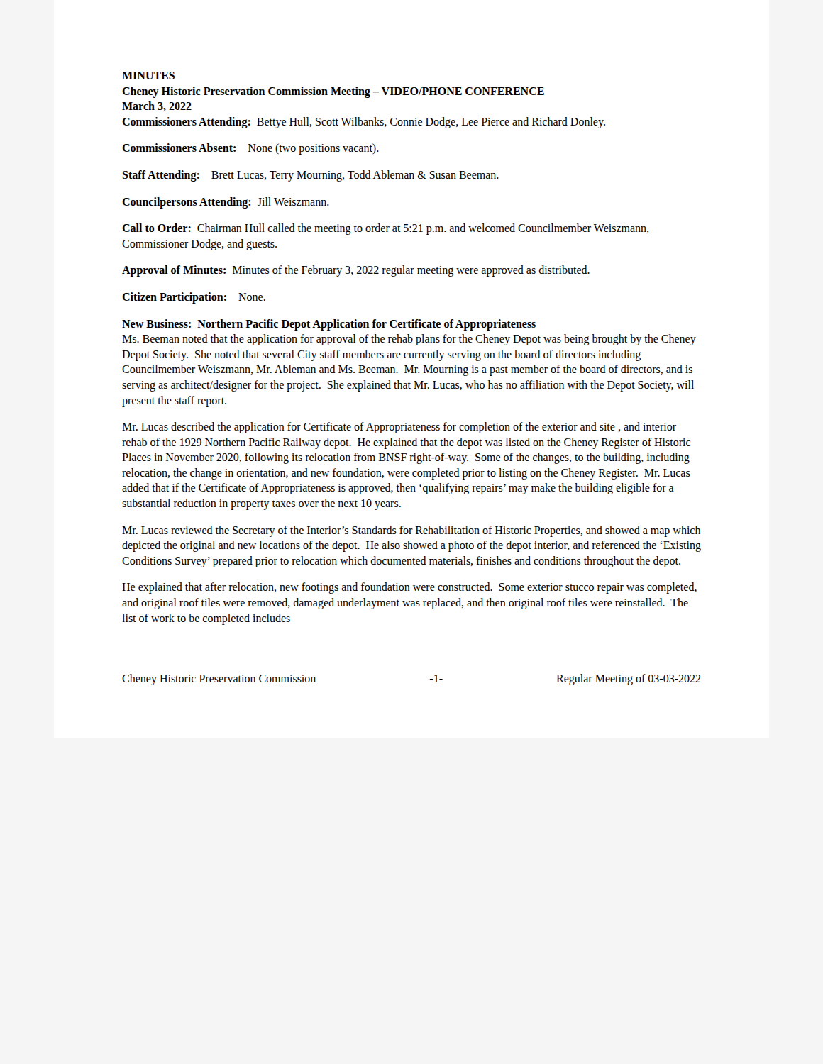MINUTES
Cheney Historic Preservation Commission Meeting – VIDEO/PHONE CONFERENCE
March 3, 2022
Commissioners Attending: Bettye Hull, Scott Wilbanks, Connie Dodge, Lee Pierce and Richard Donley.
Commissioners Absent: None (two positions vacant).
Staff Attending: Brett Lucas, Terry Mourning, Todd Ableman & Susan Beeman.
Councilpersons Attending: Jill Weiszmann.
Call to Order: Chairman Hull called the meeting to order at 5:21 p.m. and welcomed Councilmember Weiszmann, Commissioner Dodge, and guests.
Approval of Minutes: Minutes of the February 3, 2022 regular meeting were approved as distributed.
Citizen Participation: None.
New Business: Northern Pacific Depot Application for Certificate of Appropriateness
Ms. Beeman noted that the application for approval of the rehab plans for the Cheney Depot was being brought by the Cheney Depot Society. She noted that several City staff members are currently serving on the board of directors including Councilmember Weiszmann, Mr. Ableman and Ms. Beeman. Mr. Mourning is a past member of the board of directors, and is serving as architect/designer for the project. She explained that Mr. Lucas, who has no affiliation with the Depot Society, will present the staff report.
Mr. Lucas described the application for Certificate of Appropriateness for completion of the exterior and site , and interior rehab of the 1929 Northern Pacific Railway depot. He explained that the depot was listed on the Cheney Register of Historic Places in November 2020, following its relocation from BNSF right-of-way. Some of the changes, to the building, including relocation, the change in orientation, and new foundation, were completed prior to listing on the Cheney Register. Mr. Lucas added that if the Certificate of Appropriateness is approved, then ‘qualifying repairs’ may make the building eligible for a substantial reduction in property taxes over the next 10 years.
Mr. Lucas reviewed the Secretary of the Interior’s Standards for Rehabilitation of Historic Properties, and showed a map which depicted the original and new locations of the depot. He also showed a photo of the depot interior, and referenced the ‘Existing Conditions Survey’ prepared prior to relocation which documented materials, finishes and conditions throughout the depot.
He explained that after relocation, new footings and foundation were constructed. Some exterior stucco repair was completed, and original roof tiles were removed, damaged underlayment was replaced, and then original roof tiles were reinstalled. The list of work to be completed includes
Cheney Historic Preservation Commission
-1-
Regular Meeting of 03-03-2022